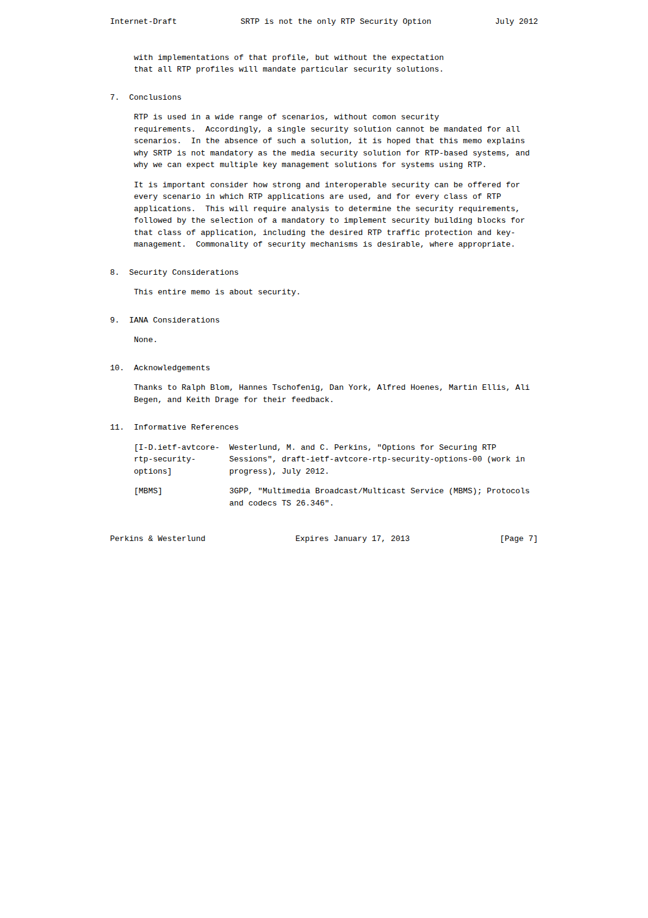Internet-Draft SRTP is not the only RTP Security Option July 2012
with implementations of that profile, but without the expectation
that all RTP profiles will mandate particular security solutions.
7. Conclusions
RTP is used in a wide range of scenarios, without comon security requirements. Accordingly, a single security solution cannot be mandated for all scenarios. In the absence of such a solution, it is hoped that this memo explains why SRTP is not mandatory as the media security solution for RTP-based systems, and why we can expect multiple key management solutions for systems using RTP.
It is important consider how strong and interoperable security can be offered for every scenario in which RTP applications are used, and for every class of RTP applications. This will require analysis to determine the security requirements, followed by the selection of a mandatory to implement security building blocks for that class of application, including the desired RTP traffic protection and key-management. Commonality of security mechanisms is desirable, where appropriate.
8. Security Considerations
This entire memo is about security.
9. IANA Considerations
None.
10. Acknowledgements
Thanks to Ralph Blom, Hannes Tschofenig, Dan York, Alfred Hoenes, Martin Ellis, Ali Begen, and Keith Drage for their feedback.
11. Informative References
[I-D.ietf-avtcore-rtp-security-options]
Westerlund, M. and C. Perkins, "Options for Securing RTP Sessions", draft-ietf-avtcore-rtp-security-options-00 (work in progress), July 2012.
[MBMS]
3GPP, "Multimedia Broadcast/Multicast Service (MBMS); Protocols and codecs TS 26.346".
Perkins & Westerlund Expires January 17, 2013 [Page 7]